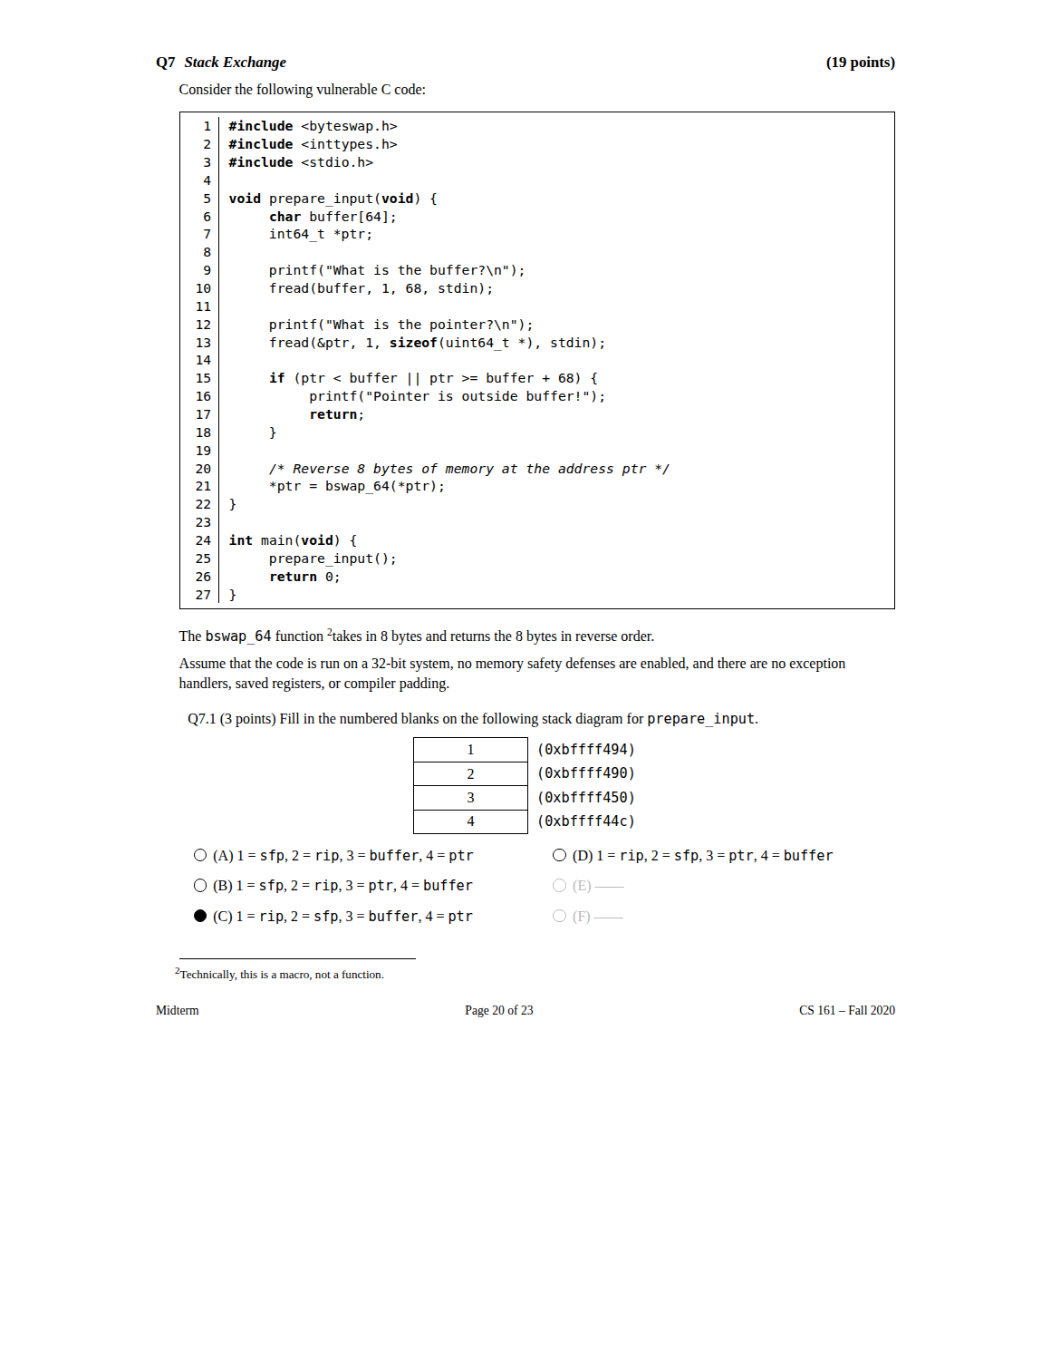Q7 Stack Exchange (19 points)
Consider the following vulnerable C code:
| 1 | #include <byteswap.h> |
| 2 | #include <inttypes.h> |
| 3 | #include <stdio.h> |
| 4 | |
| 5 | void prepare_input( void ) { |
| 6 | char buffer[64]; |
| 7 | int64_t *ptr; |
| 8 | |
| 9 | printf("What is the buffer?\n"); |
| 10 | fread(buffer, 1, 68, stdin); |
| 11 | |
| 12 | printf("What is the pointer?\n"); |
| 13 | fread(&ptr, 1, sizeof (uint64_t *), stdin); |
| 14 | |
| 15 | if (ptr < buffer // ptr >= buffer + 68) { |
| 16 | printf("Pointer is outside buffer!"); |
| 17 | return ; |
| 18 | } |
| 19 | |
| 20 | /* Reverse 8 bytes of memory at the address ptr */ |
| 21 | *ptr = bswap_64(*ptr); |
| 22 | } |
| 23 | |
| 24 | int main( void ) { |
| 25 | prepare_input(); |
| 26 | return 0; |
| 27 | } |
The bswap_64 function 2takes in 8 bytes and returns the 8 bytes in reverse order.
Assume that the code is run on a 32-bit system, no memory safety defenses are enabled, and there are no exception handlers, saved registers, or compiler padding.
Q7.1 (3 points) Fill in the numbered blanks on the following stack diagram for prepare_input.
| 1 | (0xbffff494) |
| 2 | (0xbffff490) |
| 3 | (0xbffff450) |
| 4 | (0xbffff44c) |
(A) 1 = sfp, 2 = rip, 3 = buffer, 4 = ptr
(D) 1 = rip, 2 = sfp, 3 = ptr, 4 = buffer
(B) 1 = sfp, 2 = rip, 3 = ptr, 4 = buffer
(E) ——
(C) 1 = rip, 2 = sfp, 3 = buffer, 4 = ptr
(F) ——
2Technically, this is a macro, not a function.
Midterm Page 20 of 23 CS 161 – Fall 2020